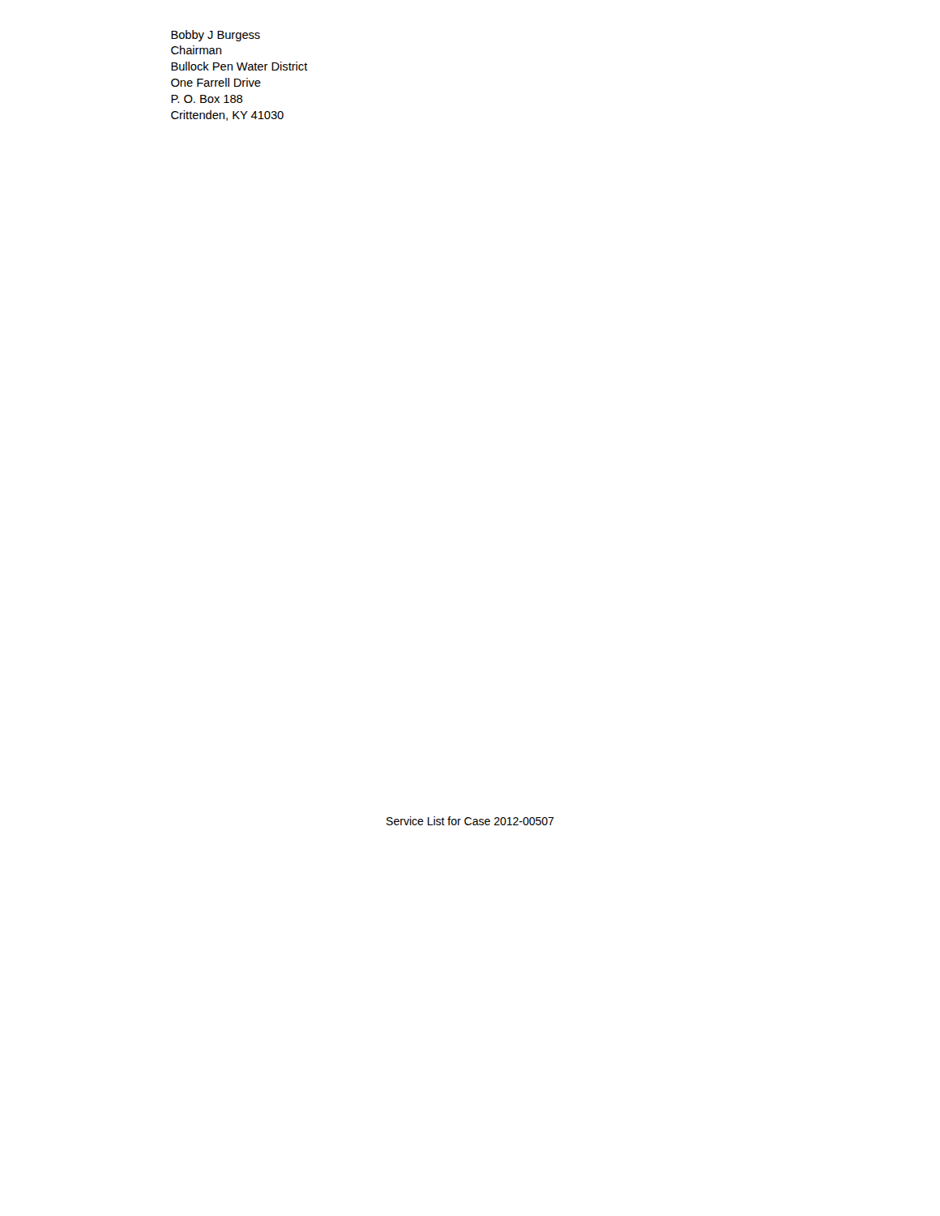Bobby J Burgess Chairman Bullock Pen Water District One Farrell Drive P. O. Box 188 Crittenden, KY 41030
Service List for Case 2012-00507